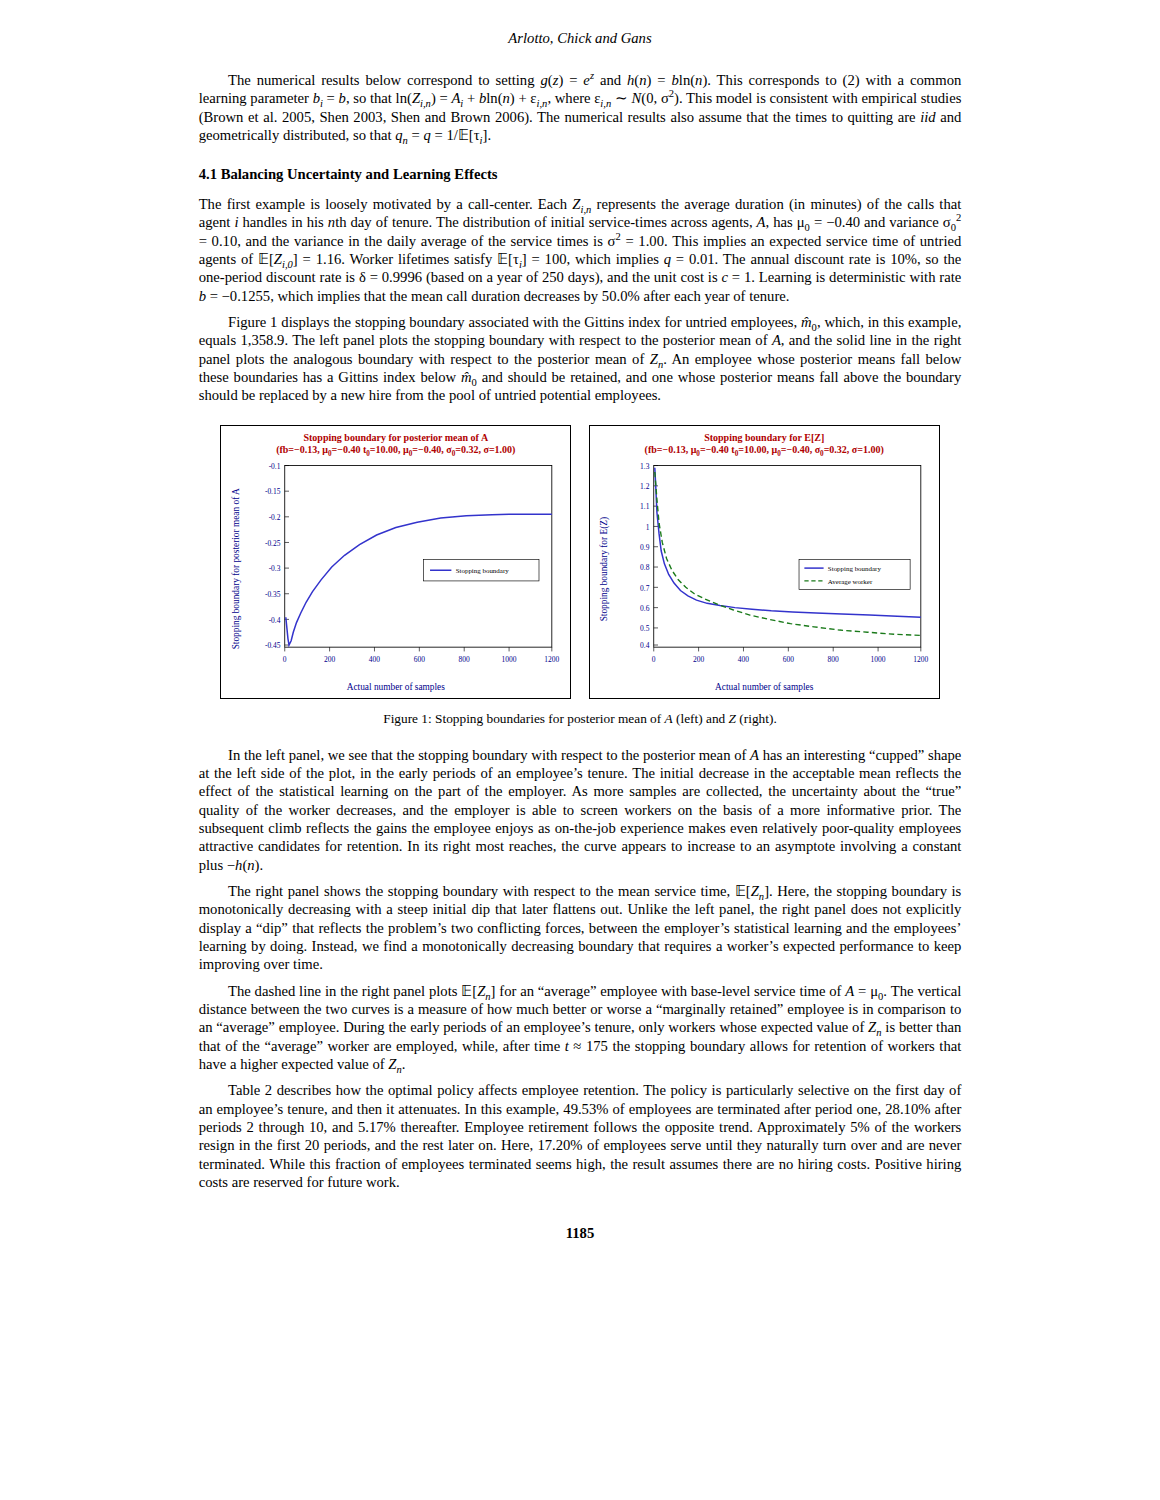Arlotto, Chick and Gans
The numerical results below correspond to setting g(z) = ez and h(n) = bln(n). This corresponds to (2) with a common learning parameter bi = b, so that ln(Zi,n) = Ai + bln(n) + εi,n, where εi,n ∼ N(0, σ2). This model is consistent with empirical studies (Brown et al. 2005, Shen 2003, Shen and Brown 2006). The numerical results also assume that the times to quitting are iid and geometrically distributed, so that qn = q = 1/𝔼[τi].
4.1 Balancing Uncertainty and Learning Effects
The first example is loosely motivated by a call-center. Each Zi,n represents the average duration (in minutes) of the calls that agent i handles in his nth day of tenure. The distribution of initial service-times across agents, A, has μ0 = −0.40 and variance σ02 = 0.10, and the variance in the daily average of the service times is σ2 = 1.00. This implies an expected service time of untried agents of 𝔼[Zi,0] = 1.16. Worker lifetimes satisfy 𝔼[τi] = 100, which implies q = 0.01. The annual discount rate is 10%, so the one-period discount rate is δ = 0.9996 (based on a year of 250 days), and the unit cost is c = 1. Learning is deterministic with rate b = −0.1255, which implies that the mean call duration decreases by 50.0% after each year of tenure.
Figure 1 displays the stopping boundary associated with the Gittins index for untried employees, m̂0, which, in this example, equals 1,358.9. The left panel plots the stopping boundary with respect to the posterior mean of A, and the solid line in the right panel plots the analogous boundary with respect to the posterior mean of Zn. An employee whose posterior means fall below these boundaries has a Gittins index below m̂0 and should be retained, and one whose posterior means fall above the boundary should be replaced by a new hire from the pool of untried potential employees.
Stopping boundary for posterior mean of A
(fb=−0.13, μ0=−0.40 t0=10.00, μ0=−0.40, σ0=0.32, σ=1.00)
Stopping boundary for posterior mean of A
-0.1 -0.15 -0.2 -0.25 -0.3 -0.35 -0.4 -0.45 0 200 400 600 800 1000 1200 Stopping boundary
Actual number of samples
Stopping boundary for E[Z]
(fb=−0.13, μ0=−0.40 t0=10.00, μ0=−0.40, σ0=0.32, σ=1.00)
Stopping boundary for E(Z)
1.3 1.2 1.1 1 0.9 0.8 0.7 0.6 0.5 0.4 0 200 400 600 800 1000 1200 Stopping boundary Average worker
Actual number of samples
Figure 1: Stopping boundaries for posterior mean of A (left) and Z (right).
In the left panel, we see that the stopping boundary with respect to the posterior mean of A has an interesting “cupped” shape at the left side of the plot, in the early periods of an employee’s tenure. The initial decrease in the acceptable mean reflects the effect of the statistical learning on the part of the employer. As more samples are collected, the uncertainty about the “true” quality of the worker decreases, and the employer is able to screen workers on the basis of a more informative prior. The subsequent climb reflects the gains the employee enjoys as on-the-job experience makes even relatively poor-quality employees attractive candidates for retention. In its right most reaches, the curve appears to increase to an asymptote involving a constant plus −h(n).
The right panel shows the stopping boundary with respect to the mean service time, 𝔼[Zn]. Here, the stopping boundary is monotonically decreasing with a steep initial dip that later flattens out. Unlike the left panel, the right panel does not explicitly display a “dip” that reflects the problem’s two conflicting forces, between the employer’s statistical learning and the employees’ learning by doing. Instead, we find a monotonically decreasing boundary that requires a worker’s expected performance to keep improving over time.
The dashed line in the right panel plots 𝔼[Zn] for an “average” employee with base-level service time of A = μ0. The vertical distance between the two curves is a measure of how much better or worse a “marginally retained” employee is in comparison to an “average” employee. During the early periods of an employee’s tenure, only workers whose expected value of Zn is better than that of the “average” worker are employed, while, after time t ≈ 175 the stopping boundary allows for retention of workers that have a higher expected value of Zn.
Table 2 describes how the optimal policy affects employee retention. The policy is particularly selective on the first day of an employee’s tenure, and then it attenuates. In this example, 49.53% of employees are terminated after period one, 28.10% after periods 2 through 10, and 5.17% thereafter. Employee retirement follows the opposite trend. Approximately 5% of the workers resign in the first 20 periods, and the rest later on. Here, 17.20% of employees serve until they naturally turn over and are never terminated. While this fraction of employees terminated seems high, the result assumes there are no hiring costs. Positive hiring costs are reserved for future work.
1185